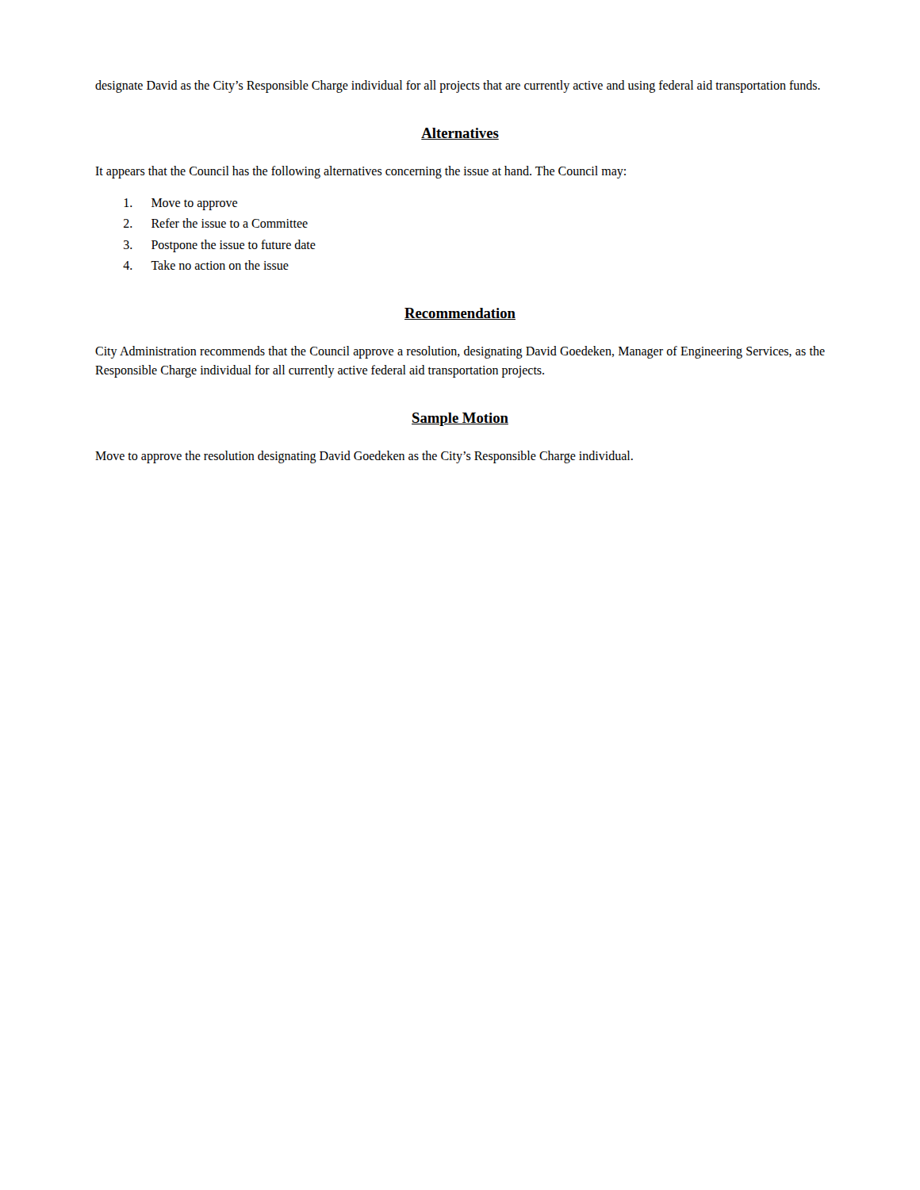designate David as the City’s Responsible Charge individual for all projects that are currently active and using federal aid transportation funds.
Alternatives
It appears that the Council has the following alternatives concerning the issue at hand. The Council may:
Move to approve
Refer the issue to a Committee
Postpone the issue to future date
Take no action on the issue
Recommendation
City Administration recommends that the Council approve a resolution, designating David Goedeken, Manager of Engineering Services, as the Responsible Charge individual for all currently active federal aid transportation projects.
Sample Motion
Move to approve the resolution designating David Goedeken as the City’s Responsible Charge individual.